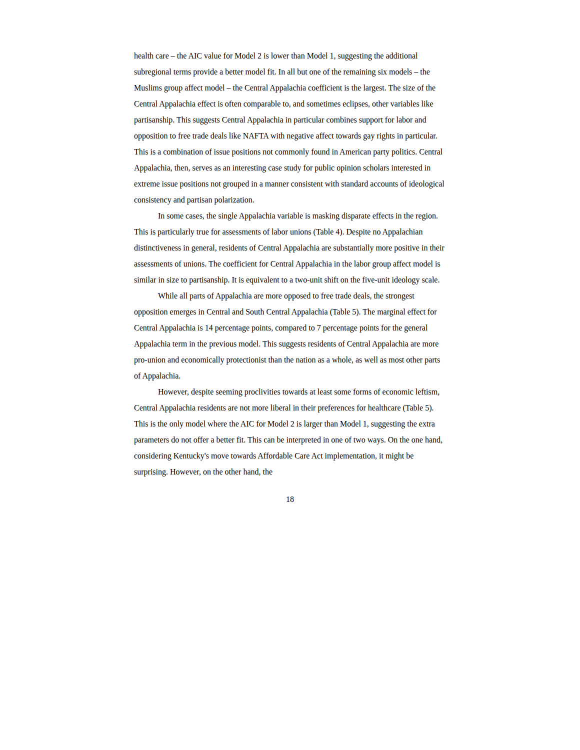health care – the AIC value for Model 2 is lower than Model 1, suggesting the additional subregional terms provide a better model fit. In all but one of the remaining six models – the Muslims group affect model – the Central Appalachia coefficient is the largest. The size of the Central Appalachia effect is often comparable to, and sometimes eclipses, other variables like partisanship. This suggests Central Appalachia in particular combines support for labor and opposition to free trade deals like NAFTA with negative affect towards gay rights in particular. This is a combination of issue positions not commonly found in American party politics. Central Appalachia, then, serves as an interesting case study for public opinion scholars interested in extreme issue positions not grouped in a manner consistent with standard accounts of ideological consistency and partisan polarization.
In some cases, the single Appalachia variable is masking disparate effects in the region. This is particularly true for assessments of labor unions (Table 4). Despite no Appalachian distinctiveness in general, residents of Central Appalachia are substantially more positive in their assessments of unions. The coefficient for Central Appalachia in the labor group affect model is similar in size to partisanship. It is equivalent to a two-unit shift on the five-unit ideology scale.
While all parts of Appalachia are more opposed to free trade deals, the strongest opposition emerges in Central and South Central Appalachia (Table 5). The marginal effect for Central Appalachia is 14 percentage points, compared to 7 percentage points for the general Appalachia term in the previous model. This suggests residents of Central Appalachia are more pro-union and economically protectionist than the nation as a whole, as well as most other parts of Appalachia.
However, despite seeming proclivities towards at least some forms of economic leftism, Central Appalachia residents are not more liberal in their preferences for healthcare (Table 5). This is the only model where the AIC for Model 2 is larger than Model 1, suggesting the extra parameters do not offer a better fit. This can be interpreted in one of two ways. On the one hand, considering Kentucky's move towards Affordable Care Act implementation, it might be surprising. However, on the other hand, the
18